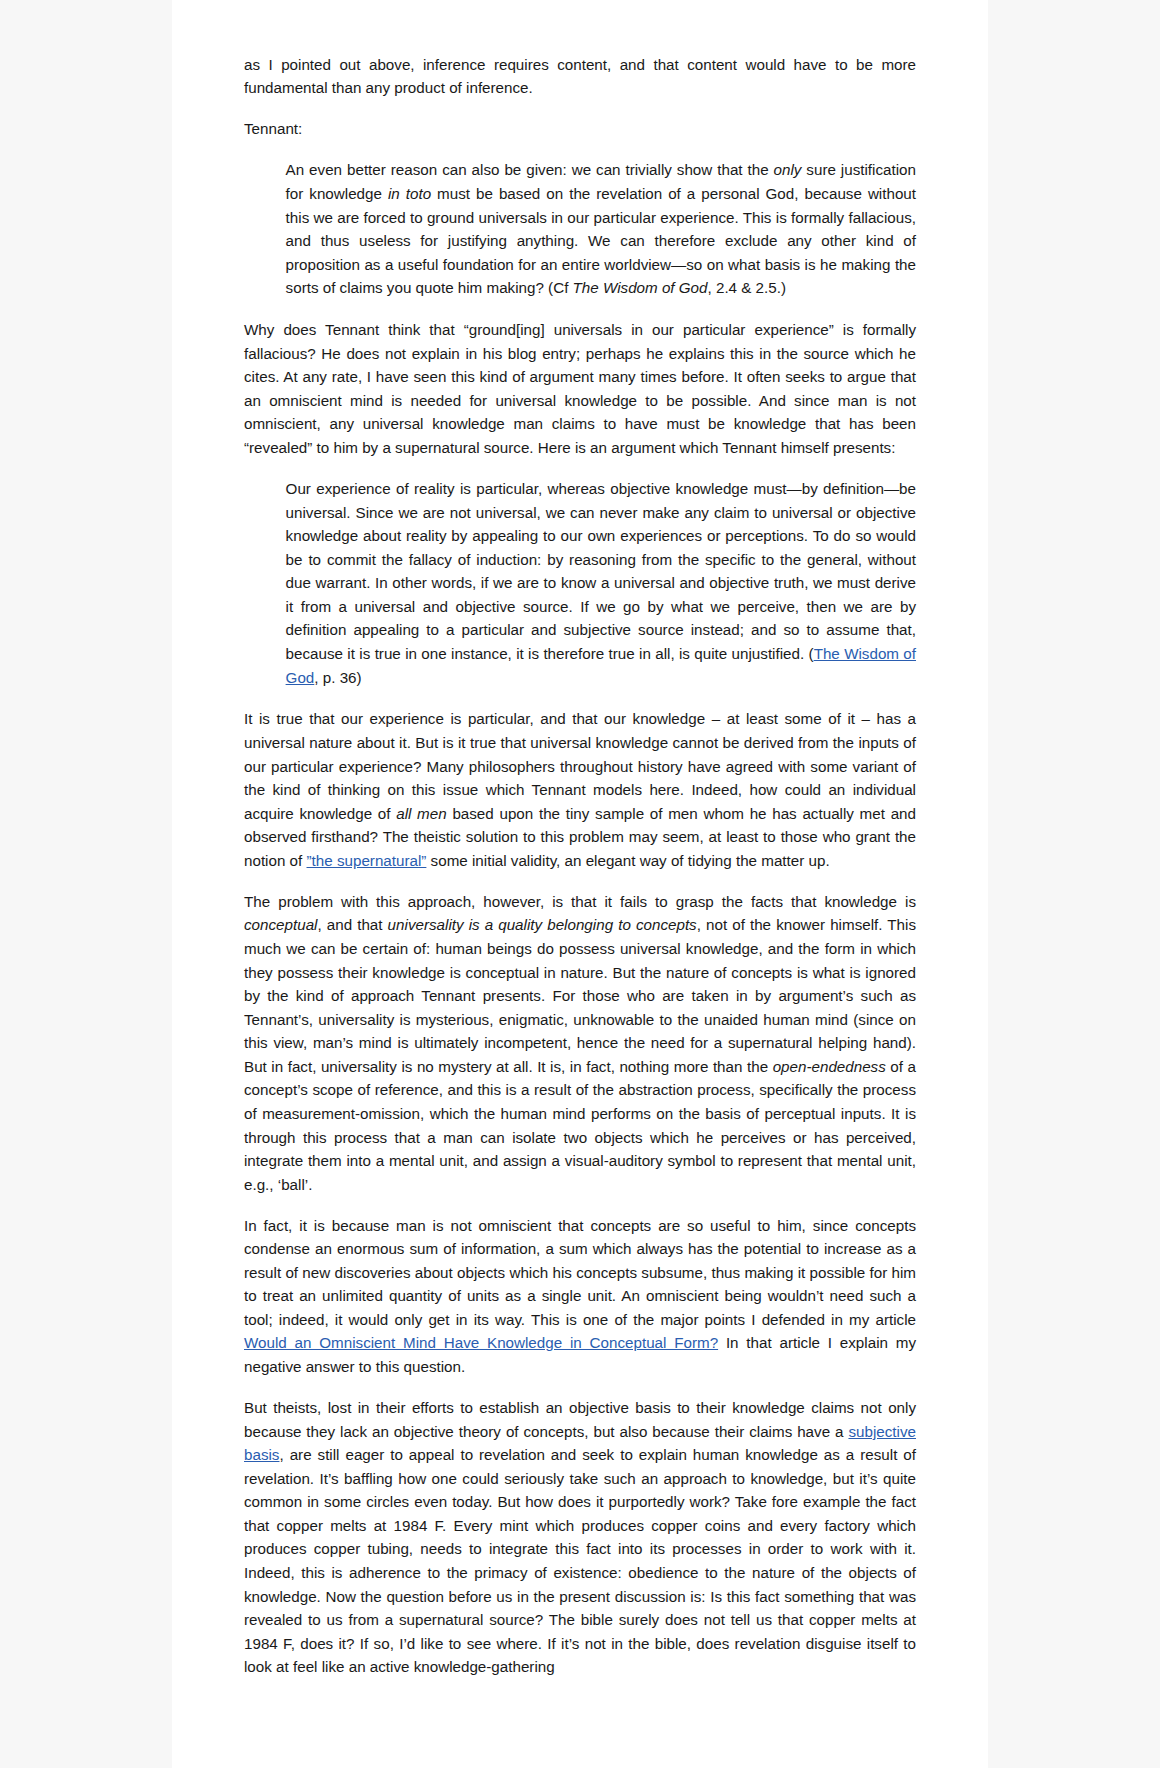as I pointed out above, inference requires content, and that content would have to be more fundamental than any product of inference.
Tennant:
An even better reason can also be given: we can trivially show that the only sure justification for knowledge in toto must be based on the revelation of a personal God, because without this we are forced to ground universals in our particular experience. This is formally fallacious, and thus useless for justifying anything. We can therefore exclude any other kind of proposition as a useful foundation for an entire worldview—so on what basis is he making the sorts of claims you quote him making? (Cf The Wisdom of God, 2.4 & 2.5.)
Why does Tennant think that “ground[ing] universals in our particular experience” is formally fallacious? He does not explain in his blog entry; perhaps he explains this in the source which he cites. At any rate, I have seen this kind of argument many times before. It often seeks to argue that an omniscient mind is needed for universal knowledge to be possible. And since man is not omniscient, any universal knowledge man claims to have must be knowledge that has been “revealed” to him by a supernatural source. Here is an argument which Tennant himself presents:
Our experience of reality is particular, whereas objective knowledge must—by definition—be universal. Since we are not universal, we can never make any claim to universal or objective knowledge about reality by appealing to our own experiences or perceptions. To do so would be to commit the fallacy of induction: by reasoning from the specific to the general, without due warrant. In other words, if we are to know a universal and objective truth, we must derive it from a universal and objective source. If we go by what we perceive, then we are by definition appealing to a particular and subjective source instead; and so to assume that, because it is true in one instance, it is therefore true in all, is quite unjustified. (The Wisdom of God, p. 36)
It is true that our experience is particular, and that our knowledge – at least some of it – has a universal nature about it. But is it true that universal knowledge cannot be derived from the inputs of our particular experience? Many philosophers throughout history have agreed with some variant of the kind of thinking on this issue which Tennant models here. Indeed, how could an individual acquire knowledge of all men based upon the tiny sample of men whom he has actually met and observed firsthand? The theistic solution to this problem may seem, at least to those who grant the notion of ”the supernatural” some initial validity, an elegant way of tidying the matter up.
The problem with this approach, however, is that it fails to grasp the facts that knowledge is conceptual, and that universality is a quality belonging to concepts, not of the knower himself. This much we can be certain of: human beings do possess universal knowledge, and the form in which they possess their knowledge is conceptual in nature. But the nature of concepts is what is ignored by the kind of approach Tennant presents. For those who are taken in by argument’s such as Tennant’s, universality is mysterious, enigmatic, unknowable to the unaided human mind (since on this view, man’s mind is ultimately incompetent, hence the need for a supernatural helping hand). But in fact, universality is no mystery at all. It is, in fact, nothing more than the open-endedness of a concept’s scope of reference, and this is a result of the abstraction process, specifically the process of measurement-omission, which the human mind performs on the basis of perceptual inputs. It is through this process that a man can isolate two objects which he perceives or has perceived, integrate them into a mental unit, and assign a visual-auditory symbol to represent that mental unit, e.g., ‘ball’.
In fact, it is because man is not omniscient that concepts are so useful to him, since concepts condense an enormous sum of information, a sum which always has the potential to increase as a result of new discoveries about objects which his concepts subsume, thus making it possible for him to treat an unlimited quantity of units as a single unit. An omniscient being wouldn’t need such a tool; indeed, it would only get in its way. This is one of the major points I defended in my article Would an Omniscient Mind Have Knowledge in Conceptual Form? In that article I explain my negative answer to this question.
But theists, lost in their efforts to establish an objective basis to their knowledge claims not only because they lack an objective theory of concepts, but also because their claims have a subjective basis, are still eager to appeal to revelation and seek to explain human knowledge as a result of revelation. It’s baffling how one could seriously take such an approach to knowledge, but it’s quite common in some circles even today. But how does it purportedly work? Take fore example the fact that copper melts at 1984 F. Every mint which produces copper coins and every factory which produces copper tubing, needs to integrate this fact into its processes in order to work with it. Indeed, this is adherence to the primacy of existence: obedience to the nature of the objects of knowledge. Now the question before us in the present discussion is: Is this fact something that was revealed to us from a supernatural source? The bible surely does not tell us that copper melts at 1984 F, does it? If so, I’d like to see where. If it’s not in the bible, does revelation disguise itself to look at feel like an active knowledge-gathering